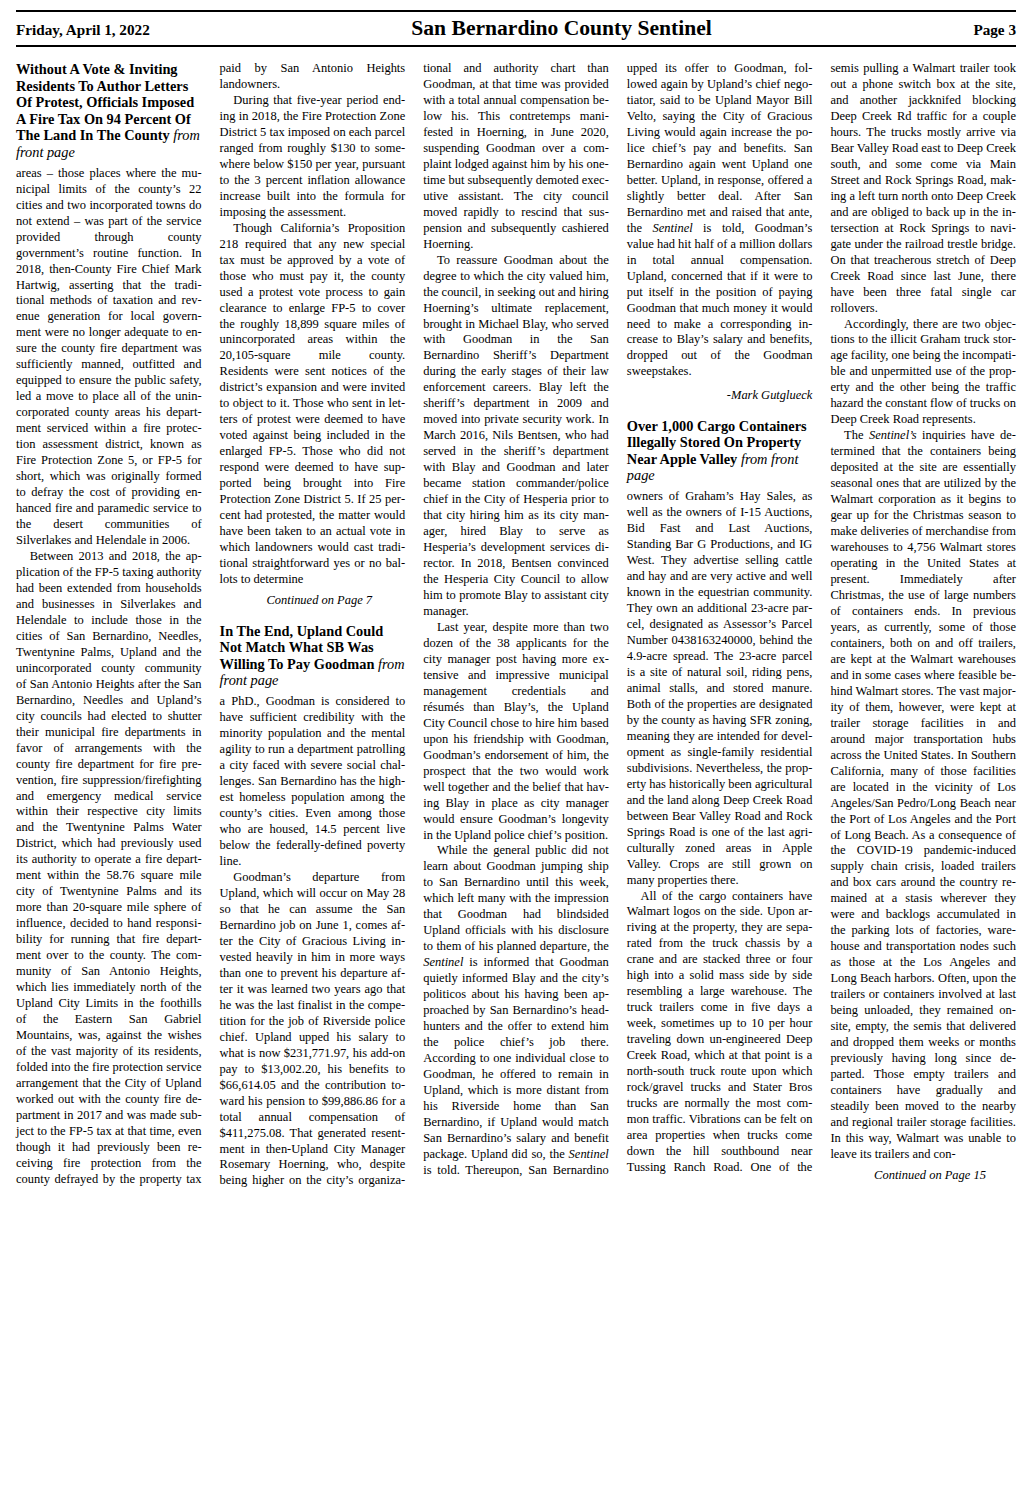Friday, April 1, 2022
San Bernardino County Sentinel
Page 3
Without A Vote & Inviting Residents To Author Letters Of Protest, Officials Imposed A Fire Tax On 94 Percent Of The Land In The County from front page
areas – those places where the municipal limits of the county’s 22 cities and two incorporated towns do not extend – was part of the service provided through county government’s routine function. In 2018, then-County Fire Chief Mark Hartwig, asserting that the traditional methods of taxation and revenue generation for local government were no longer adequate to ensure the county fire department was sufficiently manned, outfitted and equipped to ensure the public safety, led a move to place all of the unincorporated county areas his department serviced within a fire protection assessment district, known as Fire Protection Zone 5, or FP-5 for short, which was originally formed to defray the cost of providing enhanced fire and paramedic service to the desert communities of Silverlakes and Helendale in 2006.
Between 2013 and 2018, the application of the FP-5 taxing authority had been extended from households and businesses in Silverlakes and Helendale to include those in the cities of San Bernardino, Needles, Twentynine Palms, Upland and the unincorporated county community of San Antonio Heights after the San Bernardino, Needles and Upland’s city councils had elected to shutter their municipal fire departments in favor of arrangements with the county fire department for fire prevention, fire suppression/firefighting and emergency medical service within their respective city limits and the Twentynine Palms Water District, which had previously used its authority to operate a fire department within the 58.76 square mile city of Twentynine Palms and its more than 20-square mile sphere of influence, decided to hand responsibility for running that fire department over to the county. The community of San Antonio Heights, which lies immediately north of the Upland City Limits in the foothills of the Eastern San Gabriel Mountains, was, against the wishes of the vast majority of its residents, folded into the fire protection service arrangement that the City of Upland worked out with the county fire department in 2017 and was made subject to the FP-5 tax at that time, even though it had previously been receiving fire protection from the county defrayed by the property tax paid by San Antonio Heights landowners.
During that five-year period ending in 2018, the Fire Protection Zone District 5 tax imposed on each parcel ranged from roughly $130 to somewhere below $150 per year, pursuant to the 3 percent inflation allowance increase built into the formula for imposing the assessment.
Though California’s Proposition 218 required that any new special tax must be approved by a vote of those who must pay it, the county used a protest vote process to gain clearance to enlarge FP-5 to cover the roughly 18,899 square miles of unincorporated areas within the 20,105-square mile county. Residents were sent notices of the district’s expansion and were invited to object to it. Those who sent in letters of protest were deemed to have voted against being included in the enlarged FP-5. Those who did not respond were deemed to have supported being brought into Fire Protection Zone District 5. If 25 percent had protested, the matter would have been taken to an actual vote in which landowners would cast traditional straightforward yes or no ballots to determine
Continued on Page 7
In The End, Upland Could Not Match What SB Was Willing To Pay Goodman from front page
a PhD., Goodman is considered to have sufficient credibility with the minority population and the mental agility to run a department patrolling a city faced with severe social challenges. San Bernardino has the highest homeless population among the county’s cities. Even among those who are housed, 14.5 percent live below the federally-defined poverty line.
Goodman’s departure from Upland, which will occur on May 28 so that he can assume the San Bernardino job on June 1, comes after the City of Gracious Living invested heavily in him in more ways than one to prevent his departure after it was learned two years ago that he was the last finalist in the competition for the job of Riverside police chief. Upland upped his salary to what is now $231,771.97, his add-on pay to $13,002.20, his benefits to $66,614.05 and the contribution toward his pension to $99,886.86 for a total annual compensation of $411,275.08. That generated resentment in then-Upland City Manager Rosemary Hoerning, who, despite being higher on the city’s organizational and authority chart than Goodman, at that time was provided with a total annual compensation below his. This contretemps manifested in Hoerning, in June 2020, suspending Goodman over a complaint lodged against him by his one-time but subsequently demoted executive assistant. The city council moved rapidly to rescind that suspension and subsequently cashiered Hoerning.
To reassure Goodman about the degree to which the city valued him, the council, in seeking out and hiring Hoerning’s ultimate replacement, brought in Michael Blay, who served with Goodman in the San Bernardino Sheriff’s Department during the early stages of their law enforcement careers. Blay left the sheriff’s department in 2009 and moved into private security work. In March 2016, Nils Bentsen, who had served in the sheriff’s department with Blay and Goodman and later became station commander/police chief in the City of Hesperia prior to that city hiring him as its city manager, hired Blay to serve as Hesperia’s development services director. In 2018, Bentsen convinced the Hesperia City Council to allow him to promote Blay to assistant city manager.
Last year, despite more than two dozen of the 38 applicants for the city manager post having more extensive and impressive municipal management credentials and résumés than Blay’s, the Upland City Council chose to hire him based upon his friendship with Goodman, Goodman’s endorsement of him, the prospect that the two would work well together and the belief that having Blay in place as city manager would ensure Goodman’s longevity in the Upland police chief’s position.
While the general public did not learn about Goodman jumping ship to San Bernardino until this week, which left many with the impression that Goodman had blindsided Upland officials with his disclosure to them of his planned departure, the Sentinel is informed that Goodman quietly informed Blay and the city’s politicos about his having been approached by San Bernardino’s headhunters and the offer to extend him the police chief’s job there. According to one individual close to Goodman, he offered to remain in Upland, which is more distant from his Riverside home than San Bernardino, if Upland would match San Bernardino’s salary and benefit package. Upland did so, the Sentinel is told. Thereupon, San Bernardino upped its offer to Goodman, followed again by Upland’s chief negotiator, said to be Upland Mayor Bill Velto, saying the City of Gracious Living would again increase the police chief’s pay and benefits. San Bernardino again went Upland one better. Upland, in response, offered a slightly better deal. After San Bernardino met and raised that ante, the Sentinel is told, Goodman’s value had hit half of a million dollars in total annual compensation. Upland, concerned that if it were to put itself in the position of paying Goodman that much money it would need to make a corresponding increase to Blay’s salary and benefits, dropped out of the Goodman sweepstakes.
-Mark Gutglueck
Over 1,000 Cargo Containers Illegally Stored On Property Near Apple Valley from front page
owners of Graham’s Hay Sales, as well as the owners of I-15 Auctions, Bid Fast and Last Auctions, Standing Bar G Productions, and IG West. They advertise selling cattle and hay and are very active and well known in the equestrian community. They own an additional 23-acre parcel, designated as Assessor’s Parcel Number 0438163240000, behind the 4.9-acre spread. The 23-acre parcel is a site of natural soil, riding pens, animal stalls, and stored manure. Both of the properties are designated by the county as having SFR zoning, meaning they are intended for development as single-family residential subdivisions. Nevertheless, the property has historically been agricultural and the land along Deep Creek Road between Bear Valley Road and Rock Springs Road is one of the last agriculturally zoned areas in Apple Valley. Crops are still grown on many properties there.
All of the cargo containers have Walmart logos on the side. Upon arriving at the property, they are separated from the truck chassis by a crane and are stacked three or four high into a solid mass side by side resembling a large warehouse. The truck trailers come in five days a week, sometimes up to 10 per hour traveling down un-engineered Deep Creek Road, which at that point is a north-south truck route upon which rock/gravel trucks and Stater Bros trucks are normally the most common traffic. Vibrations can be felt on area properties when trucks come down the hill southbound near Tussing Ranch Road. One of the semis pulling a Walmart trailer took out a phone switch box at the site, and another jackknifed blocking Deep Creek Rd traffic for a couple hours. The trucks mostly arrive via Bear Valley Road east to Deep Creek south, and some come via Main Street and Rock Springs Road, making a left turn north onto Deep Creek and are obliged to back up in the intersection at Rock Springs to navigate under the railroad trestle bridge. On that treacherous stretch of Deep Creek Road since last June, there have been three fatal single car rollovers.
Accordingly, there are two objections to the illicit Graham truck storage facility, one being the incompatible and unpermitted use of the property and the other being the traffic hazard the constant flow of trucks on Deep Creek Road represents.
The Sentinel’s inquiries have determined that the containers being deposited at the site are essentially seasonal ones that are utilized by the Walmart corporation as it begins to gear up for the Christmas season to make deliveries of merchandise from warehouses to 4,756 Walmart stores operating in the United States at present. Immediately after Christmas, the use of large numbers of containers ends. In previous years, as currently, some of those containers, both on and off trailers, are kept at the Walmart warehouses and in some cases where feasible behind Walmart stores. The vast majority of them, however, were kept at trailer storage facilities in and around major transportation hubs across the United States. In Southern California, many of those facilities are located in the vicinity of Los Angeles/San Pedro/Long Beach near the Port of Los Angeles and the Port of Long Beach. As a consequence of the COVID-19 pandemic-induced supply chain crisis, loaded trailers and box cars around the country remained at a stasis wherever they were and backlogs accumulated in the parking lots of factories, warehouse and transportation nodes such as those at the Los Angeles and Long Beach harbors. Often, upon the trailers or containers involved at last being unloaded, they remained onsite, empty, the semis that delivered and dropped them weeks or months previously having long since departed. Those empty trailers and containers have gradually and steadily been moved to the nearby and regional trailer storage facilities. In this way, Walmart was unable to leave its trailers and con-
Continued on Page 15